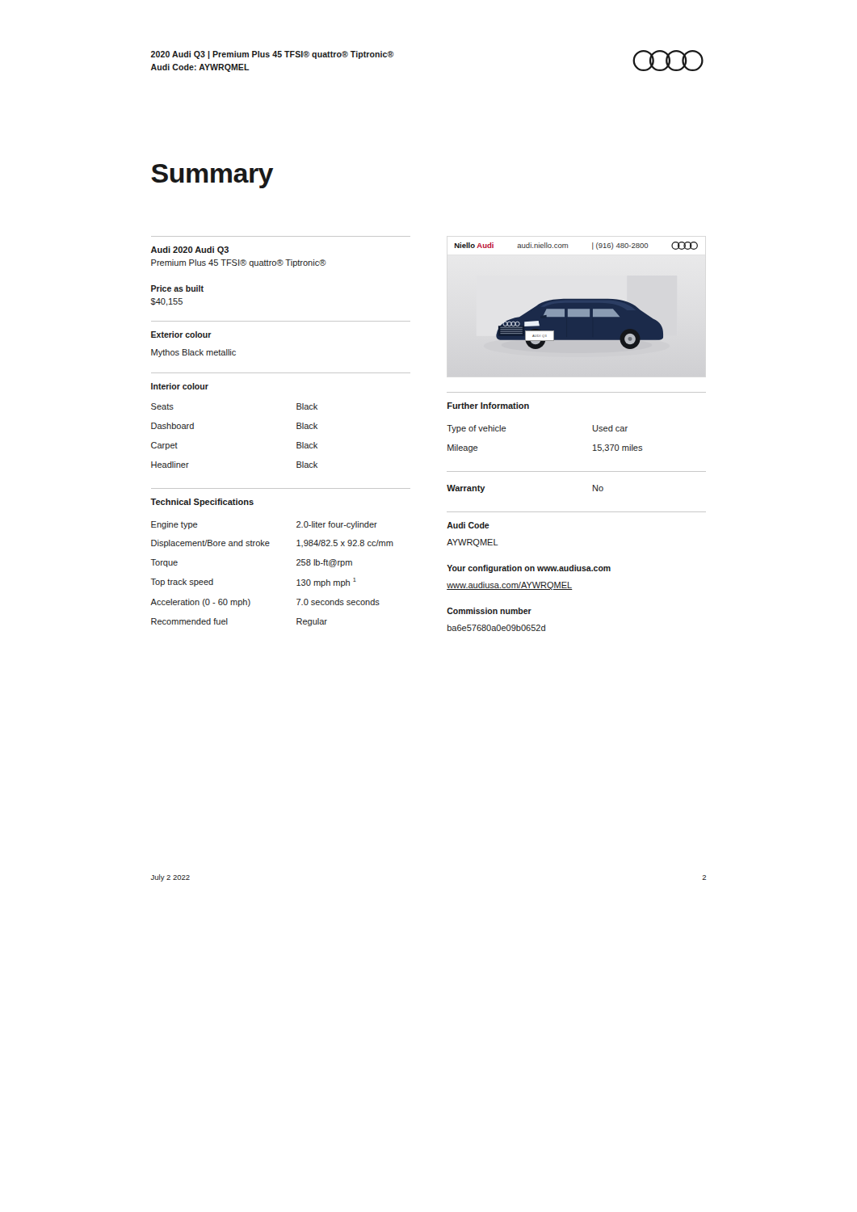2020 Audi Q3 | Premium Plus 45 TFSI® quattro® Tiptronic®
Audi Code: AYWRQMEL
Summary
Audi 2020 Audi Q3
Premium Plus 45 TFSI® quattro® Tiptronic®
Price as built
$40,155
Exterior colour
Mythos Black metallic
Interior colour
| Seats | Black |
| Dashboard | Black |
| Carpet | Black |
| Headliner | Black |
Technical Specifications
| Engine type | 2.0-liter four-cylinder |
| Displacement/Bore and stroke | 1,984/82.5 x 92.8 cc/mm |
| Torque | 258 lb-ft@rpm |
| Top track speed | 130 mph mph 1 |
| Acceleration (0 - 60 mph) | 7.0 seconds seconds |
| Recommended fuel | Regular |
Niello Audi
audi.niello.com
| (916) 480-2800
AUDI Q3
Further Information
| Type of vehicle | Used car |
| Mileage | 15,370 miles |
| Warranty | No |
Audi Code
AYWRQMEL
Your configuration on www.audiusa.com
www.audiusa.com/AYWRQMEL
Commission number
ba6e57680a0e09b0652d
July 2 2022
2